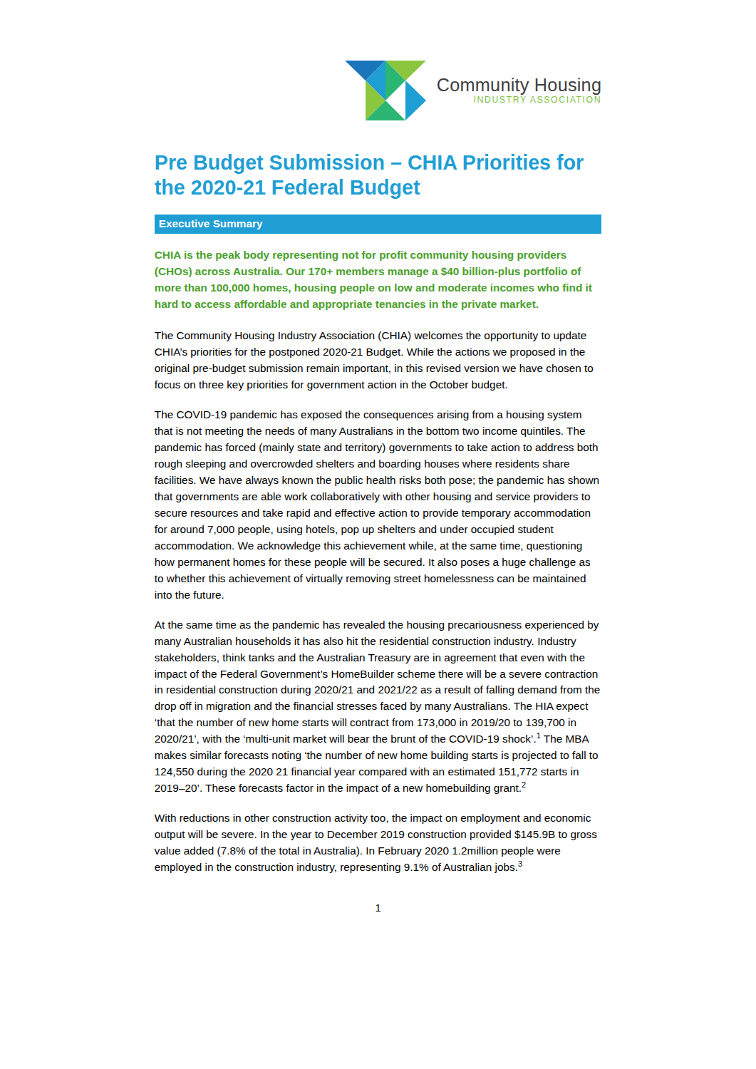Community Housing INDUSTRY ASSOCIATION
Pre Budget Submission – CHIA Priorities for the 2020-21 Federal Budget
Executive Summary
CHIA is the peak body representing not for profit community housing providers (CHOs) across Australia. Our 170+ members manage a $40 billion-plus portfolio of more than 100,000 homes, housing people on low and moderate incomes who find it hard to access affordable and appropriate tenancies in the private market.
The Community Housing Industry Association (CHIA) welcomes the opportunity to update CHIA’s priorities for the postponed 2020-21 Budget. While the actions we proposed in the original pre-budget submission remain important, in this revised version we have chosen to focus on three key priorities for government action in the October budget.
The COVID-19 pandemic has exposed the consequences arising from a housing system that is not meeting the needs of many Australians in the bottom two income quintiles. The pandemic has forced (mainly state and territory) governments to take action to address both rough sleeping and overcrowded shelters and boarding houses where residents share facilities. We have always known the public health risks both pose; the pandemic has shown that governments are able work collaboratively with other housing and service providers to secure resources and take rapid and effective action to provide temporary accommodation for around 7,000 people, using hotels, pop up shelters and under occupied student accommodation. We acknowledge this achievement while, at the same time, questioning how permanent homes for these people will be secured. It also poses a huge challenge as to whether this achievement of virtually removing street homelessness can be maintained into the future.
At the same time as the pandemic has revealed the housing precariousness experienced by many Australian households it has also hit the residential construction industry. Industry stakeholders, think tanks and the Australian Treasury are in agreement that even with the impact of the Federal Government’s HomeBuilder scheme there will be a severe contraction in residential construction during 2020/21 and 2021/22 as a result of falling demand from the drop off in migration and the financial stresses faced by many Australians. The HIA expect ‘that the number of new home starts will contract from 173,000 in 2019/20 to 139,700 in 2020/21’, with the ‘multi-unit market will bear the brunt of the COVID-19 shock’.1 The MBA makes similar forecasts noting ‘the number of new home building starts is projected to fall to 124,550 during the 2020 21 financial year compared with an estimated 151,772 starts in 2019–20’. These forecasts factor in the impact of a new homebuilding grant.2
With reductions in other construction activity too, the impact on employment and economic output will be severe. In the year to December 2019 construction provided $145.9B to gross value added (7.8% of the total in Australia). In February 2020 1.2million people were employed in the construction industry, representing 9.1% of Australian jobs.3
1